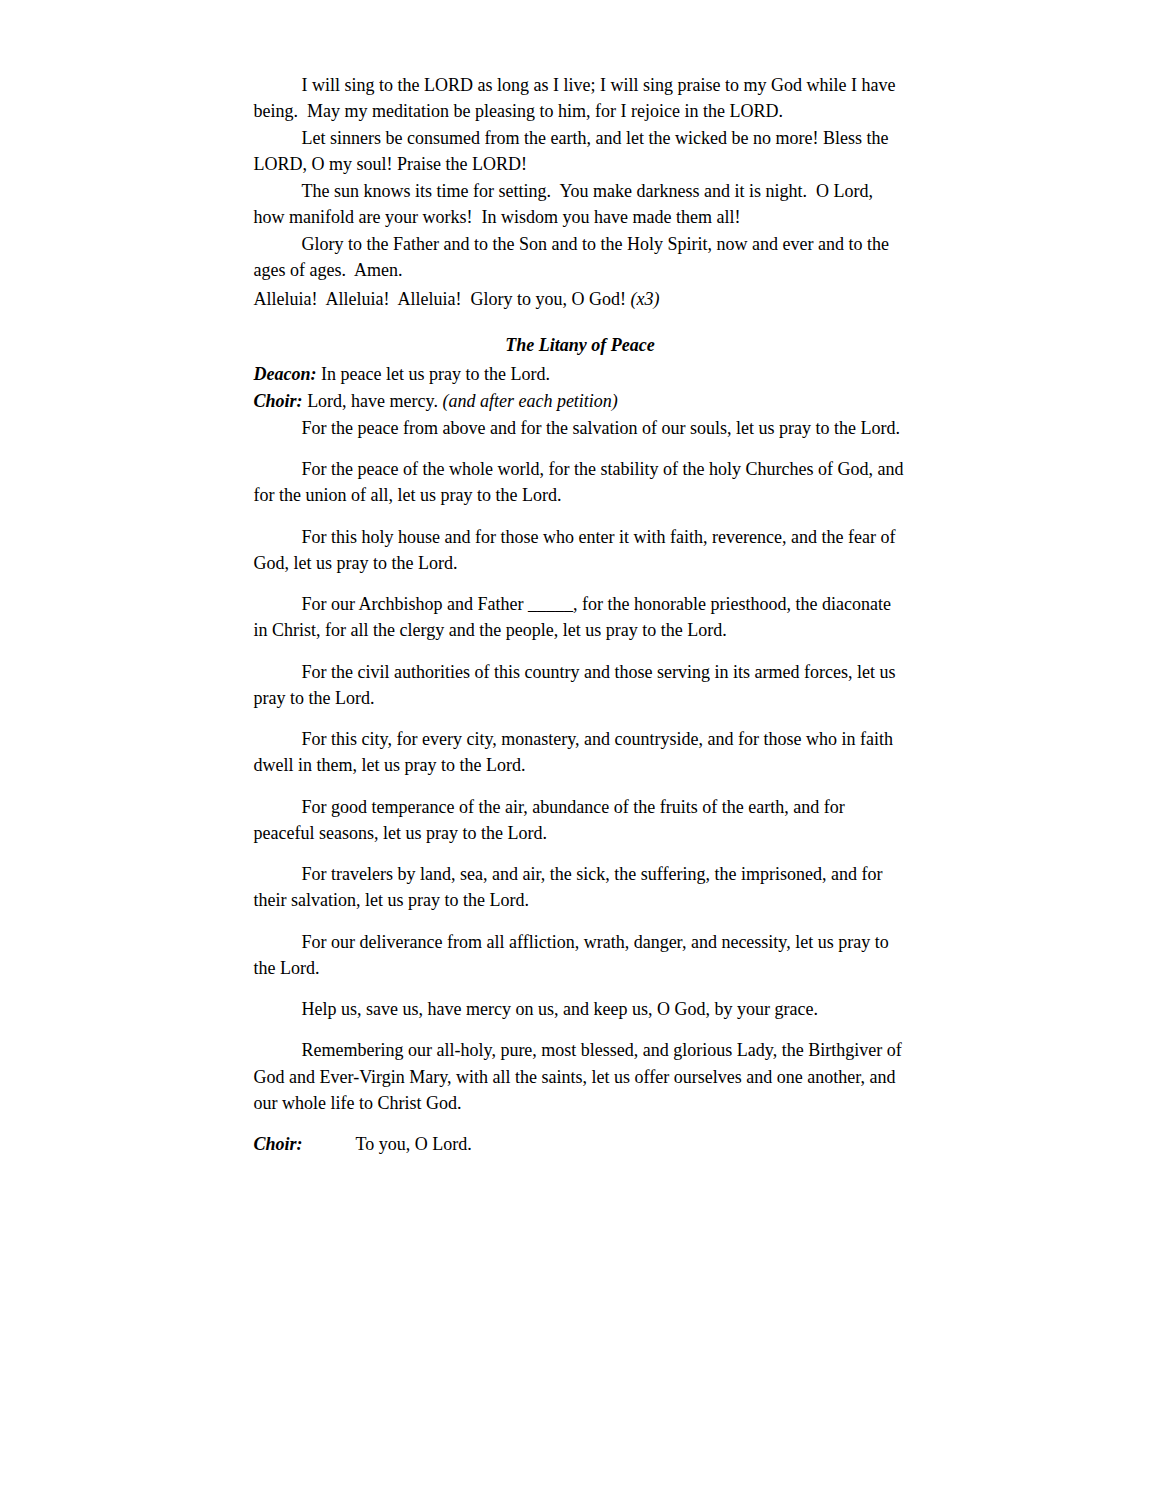I will sing to the LORD as long as I live; I will sing praise to my God while I have being. May my meditation be pleasing to him, for I rejoice in the LORD.
Let sinners be consumed from the earth, and let the wicked be no more! Bless the LORD, O my soul! Praise the LORD!
The sun knows its time for setting. You make darkness and it is night. O Lord, how manifold are your works! In wisdom you have made them all!
Glory to the Father and to the Son and to the Holy Spirit, now and ever and to the ages of ages. Amen.
Alleluia! Alleluia! Alleluia! Glory to you, O God! (x3)
The Litany of Peace
Deacon: In peace let us pray to the Lord.
Choir: Lord, have mercy. (and after each petition)
For the peace from above and for the salvation of our souls, let us pray to the Lord.
For the peace of the whole world, for the stability of the holy Churches of God, and for the union of all, let us pray to the Lord.
For this holy house and for those who enter it with faith, reverence, and the fear of God, let us pray to the Lord.
For our Archbishop and Father _____, for the honorable priesthood, the diaconate in Christ, for all the clergy and the people, let us pray to the Lord.
For the civil authorities of this country and those serving in its armed forces, let us pray to the Lord.
For this city, for every city, monastery, and countryside, and for those who in faith dwell in them, let us pray to the Lord.
For good temperance of the air, abundance of the fruits of the earth, and for peaceful seasons, let us pray to the Lord.
For travelers by land, sea, and air, the sick, the suffering, the imprisoned, and for their salvation, let us pray to the Lord.
For our deliverance from all affliction, wrath, danger, and necessity, let us pray to the Lord.
Help us, save us, have mercy on us, and keep us, O God, by your grace.
Remembering our all-holy, pure, most blessed, and glorious Lady, the Birthgiver of God and Ever-Virgin Mary, with all the saints, let us offer ourselves and one another, and our whole life to Christ God.
Choir: To you, O Lord.